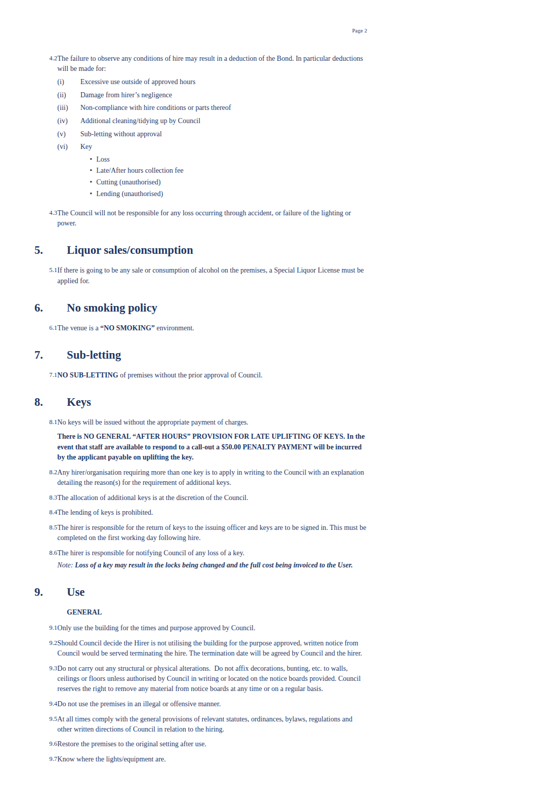Page 2
4.2
The failure to observe any conditions of hire may result in a deduction of the Bond. In particular deductions will be made for:
(i) Excessive use outside of approved hours
(ii) Damage from hirer’s negligence
(iii) Non-compliance with hire conditions or parts thereof
(iv) Additional cleaning/tidying up by Council
(v) Sub-letting without approval
(vi) Key
Loss
Late/After hours collection fee
Cutting (unauthorised)
Lending (unauthorised)
4.3
The Council will not be responsible for any loss occurring through accident, or failure of the lighting or power.
5. Liquor sales/consumption
5.1
If there is going to be any sale or consumption of alcohol on the premises, a Special Liquor License must be applied for.
6. No smoking policy
6.1
The venue is a “NO SMOKING” environment.
7. Sub-letting
7.1
NO SUB-LETTING of premises without the prior approval of Council.
8. Keys
8.1
No keys will be issued without the appropriate payment of charges.
There is NO GENERAL “AFTER HOURS” PROVISION FOR LATE UPLIFTING OF KEYS. In the event that staff are available to respond to a call-out a $50.00 PENALTY PAYMENT will be incurred by the applicant payable on uplifting the key.
8.2
Any hirer/organisation requiring more than one key is to apply in writing to the Council with an explanation detailing the reason(s) for the requirement of additional keys.
8.3
The allocation of additional keys is at the discretion of the Council.
8.4
The lending of keys is prohibited.
8.5
The hirer is responsible for the return of keys to the issuing officer and keys are to be signed in. This must be completed on the first working day following hire.
8.6
The hirer is responsible for notifying Council of any loss of a key.
Note: Loss of a key may result in the locks being changed and the full cost being invoiced to the User.
9. Use
GENERAL
9.1
Only use the building for the times and purpose approved by Council.
9.2
Should Council decide the Hirer is not utilising the building for the purpose approved, written notice from Council would be served terminating the hire. The termination date will be agreed by Council and the hirer.
9.3
Do not carry out any structural or physical alterations. Do not affix decorations, bunting, etc. to walls, ceilings or floors unless authorised by Council in writing or located on the notice boards provided. Council reserves the right to remove any material from notice boards at any time or on a regular basis.
9.4
Do not use the premises in an illegal or offensive manner.
9.5
At all times comply with the general provisions of relevant statutes, ordinances, bylaws, regulations and other written directions of Council in relation to the hiring.
9.6
Restore the premises to the original setting after use.
9.7
Know where the lights/equipment are.